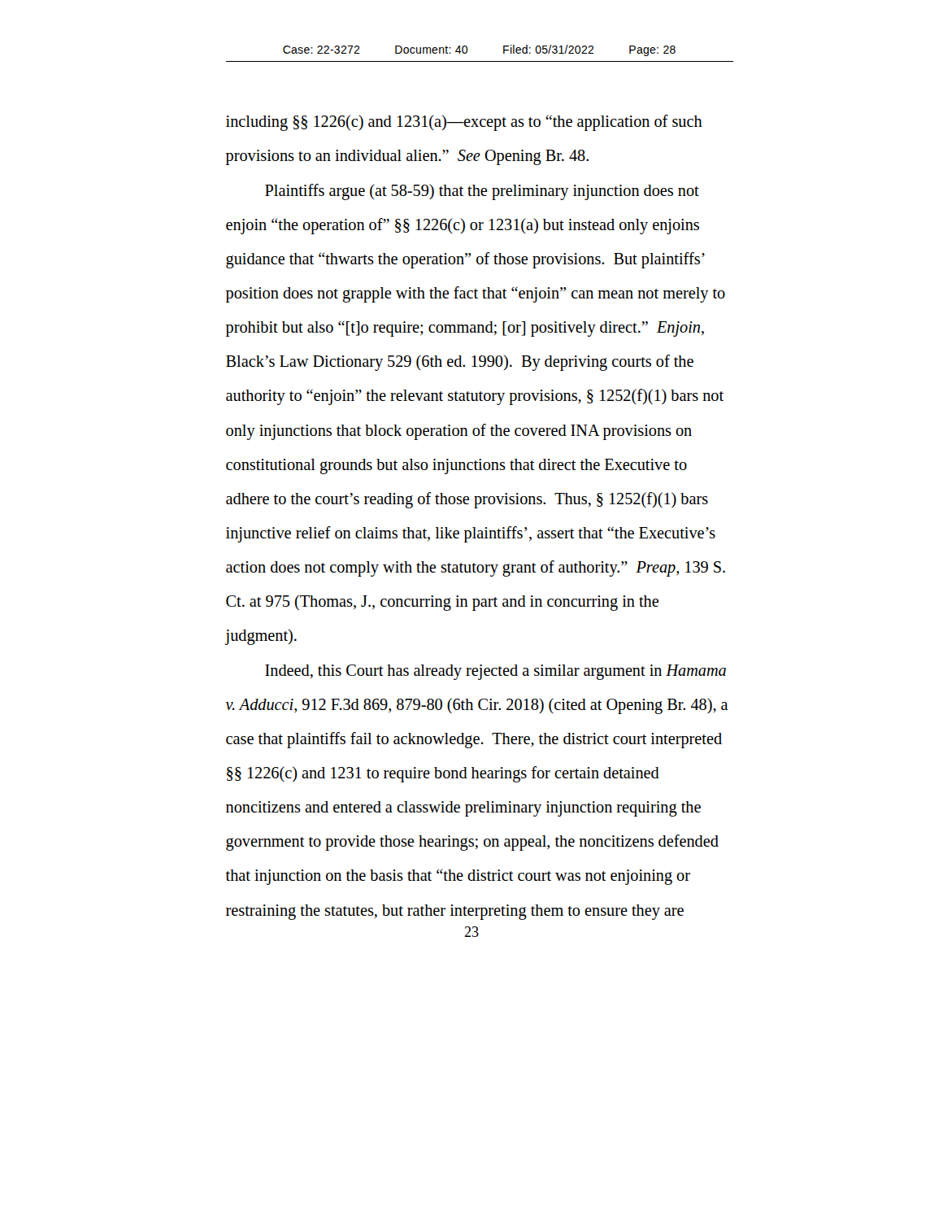Case: 22-3272 Document: 40 Filed: 05/31/2022 Page: 28
including §§ 1226(c) and 1231(a)—except as to “the application of such provisions to an individual alien.” See Opening Br. 48.
Plaintiffs argue (at 58-59) that the preliminary injunction does not enjoin “the operation of” §§ 1226(c) or 1231(a) but instead only enjoins guidance that “thwarts the operation” of those provisions. But plaintiffs’ position does not grapple with the fact that “enjoin” can mean not merely to prohibit but also “[t]o require; command; [or] positively direct.” Enjoin, Black’s Law Dictionary 529 (6th ed. 1990). By depriving courts of the authority to “enjoin” the relevant statutory provisions, § 1252(f)(1) bars not only injunctions that block operation of the covered INA provisions on constitutional grounds but also injunctions that direct the Executive to adhere to the court’s reading of those provisions. Thus, § 1252(f)(1) bars injunctive relief on claims that, like plaintiffs’, assert that “the Executive’s action does not comply with the statutory grant of authority.” Preap, 139 S. Ct. at 975 (Thomas, J., concurring in part and in concurring in the judgment).
Indeed, this Court has already rejected a similar argument in Hamama v. Adducci, 912 F.3d 869, 879-80 (6th Cir. 2018) (cited at Opening Br. 48), a case that plaintiffs fail to acknowledge. There, the district court interpreted §§ 1226(c) and 1231 to require bond hearings for certain detained noncitizens and entered a classwide preliminary injunction requiring the government to provide those hearings; on appeal, the noncitizens defended that injunction on the basis that “the district court was not enjoining or restraining the statutes, but rather interpreting them to ensure they are
23